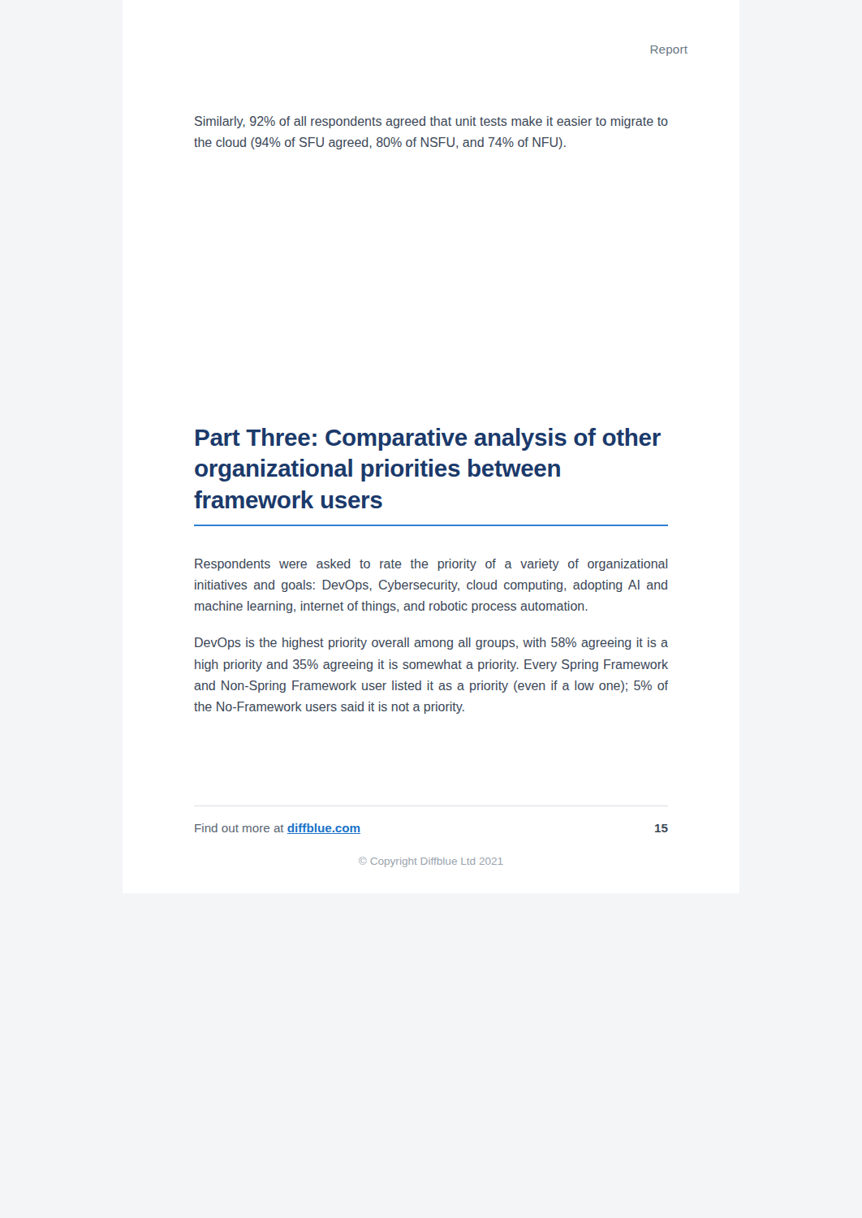Report
Similarly, 92% of all respondents agreed that unit tests make it easier to migrate to the cloud (94% of SFU agreed, 80% of NSFU, and 74% of NFU).
Part Three: Comparative analysis of other organizational priorities between framework users
Respondents were asked to rate the priority of a variety of organizational initiatives and goals: DevOps, Cybersecurity, cloud computing, adopting AI and machine learning, internet of things, and robotic process automation.
DevOps is the highest priority overall among all groups, with 58% agreeing it is a high priority and 35% agreeing it is somewhat a priority. Every Spring Framework and Non-Spring Framework user listed it as a priority (even if a low one); 5% of the No-Framework users said it is not a priority.
Find out more at diffblue.com 15
© Copyright Diffblue Ltd 2021